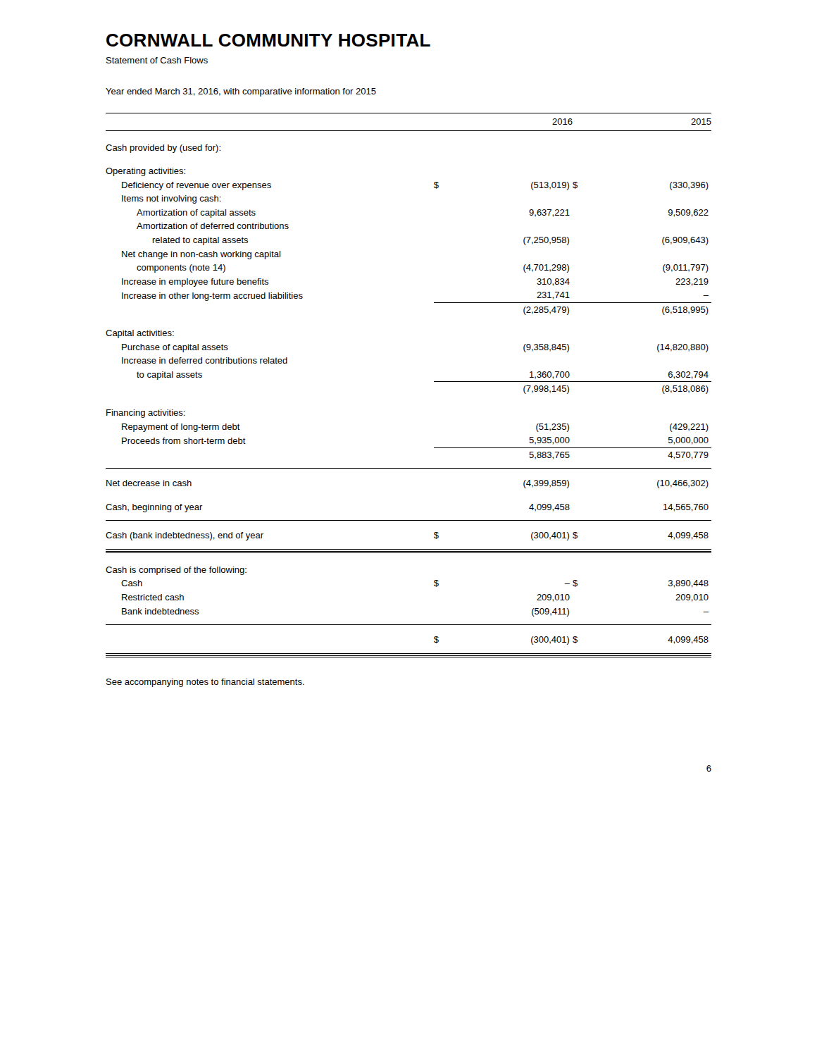CORNWALL COMMUNITY HOSPITAL
Statement of Cash Flows
Year ended March 31, 2016, with comparative information for 2015
| | 2016 | 2015 |
| Cash provided by (used for): | | | | |
| Operating activities: | | | | |
| Deficiency of revenue over expenses | $ | (513,019) | $ | (330,396) |
| Items not involving cash: | | | | |
| Amortization of capital assets | | 9,637,221 | | 9,509,622 |
| Amortization of deferred contributions | | | | |
| related to capital assets | | (7,250,958) | | (6,909,643) |
| Net change in non-cash working capital | | | | |
| components (note 14) | | (4,701,298) | | (9,011,797) |
| Increase in employee future benefits | | 310,834 | | 223,219 |
| Increase in other long-term accrued liabilities | | 231,741 | | – |
| | | (2,285,479) | | (6,518,995) |
| Capital activities: | | | | |
| Purchase of capital assets | | (9,358,845) | | (14,820,880) |
| Increase in deferred contributions related | | | | |
| to capital assets | | 1,360,700 | | 6,302,794 |
| | | (7,998,145) | | (8,518,086) |
| Financing activities: | | | | |
| Repayment of long-term debt | | (51,235) | | (429,221) |
| Proceeds from short-term debt | | 5,935,000 | | 5,000,000 |
| | | 5,883,765 | | 4,570,779 |
| Net decrease in cash | | (4,399,859) | | (10,466,302) |
| Cash, beginning of year | | 4,099,458 | | 14,565,760 |
| Cash (bank indebtedness), end of year | $ | (300,401) | $ | 4,099,458 |
| Cash is comprised of the following: | | | | |
| Cash | $ | – | $ | 3,890,448 |
| Restricted cash | | 209,010 | | 209,010 |
| Bank indebtedness | | (509,411) | | – |
| | $ | (300,401) | $ | 4,099,458 |
See accompanying notes to financial statements.
6